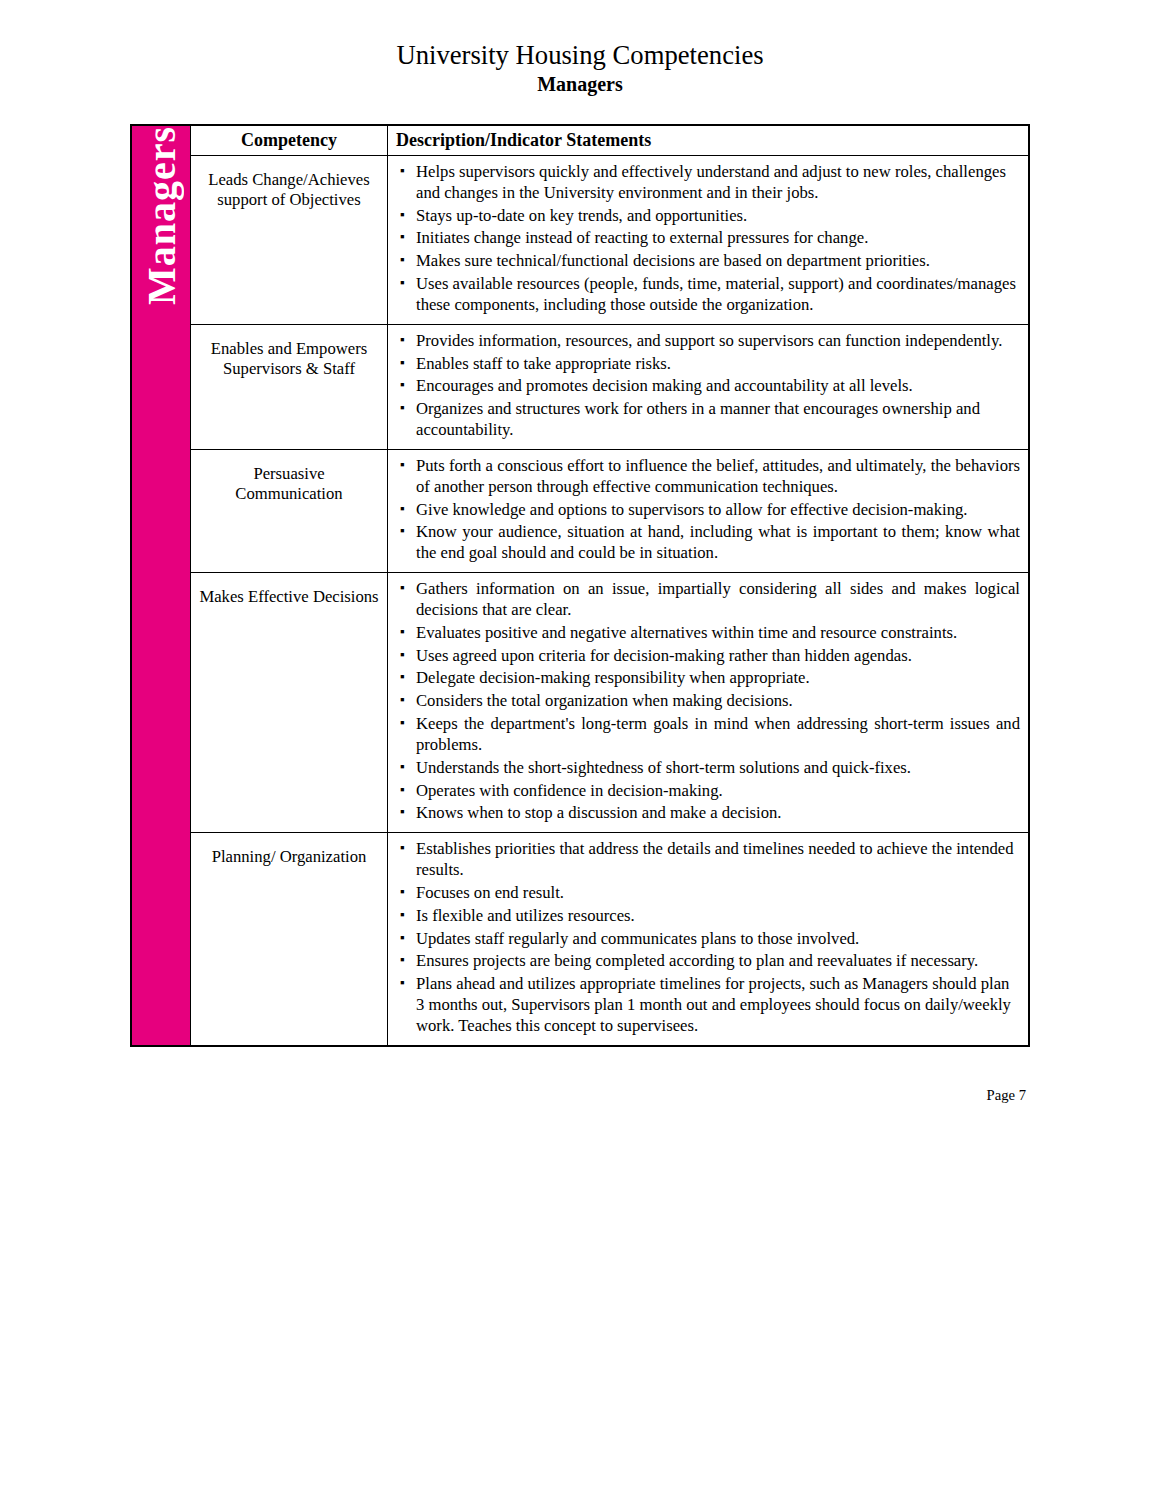University Housing Competencies
Managers
| Managers | Competency | Description/Indicator Statements |
| Leads Change/Achieves support of Objectives | Helps supervisors quickly and effectively understand and adjust to new roles, challenges and changes in the University environment and in their jobs. Stays up-to-date on key trends, and opportunities. Initiates change instead of reacting to external pressures for change. Makes sure technical/functional decisions are based on department priorities. Uses available resources (people, funds, time, material, support) and coordinates/manages these components, including those outside the organization. |
| Enables and Empowers Supervisors & Staff | Provides information, resources, and support so supervisors can function independently. Enables staff to take appropriate risks. Encourages and promotes decision making and accountability at all levels. Organizes and structures work for others in a manner that encourages ownership and accountability. |
| Persuasive Communication | Puts forth a conscious effort to influence the belief, attitudes, and ultimately, the behaviors of another person through effective communication techniques. Give knowledge and options to supervisors to allow for effective decision-making. Know your audience, situation at hand, including what is important to them; know what the end goal should and could be in situation. |
| Makes Effective Decisions | Gathers information on an issue, impartially considering all sides and makes logical decisions that are clear. Evaluates positive and negative alternatives within time and resource constraints. Uses agreed upon criteria for decision-making rather than hidden agendas. Delegate decision-making responsibility when appropriate. Considers the total organization when making decisions. Keeps the department's long-term goals in mind when addressing short-term issues and problems. Understands the short-sightedness of short-term solutions and quick-fixes. Operates with confidence in decision-making. Knows when to stop a discussion and make a decision. |
| Planning/ Organization | Establishes priorities that address the details and timelines needed to achieve the intended results. Focuses on end result. Is flexible and utilizes resources. Updates staff regularly and communicates plans to those involved. Ensures projects are being completed according to plan and reevaluates if necessary. Plans ahead and utilizes appropriate timelines for projects, such as Managers should plan 3 months out, Supervisors plan 1 month out and employees should focus on daily/weekly work. Teaches this concept to supervisees. |
Page 7